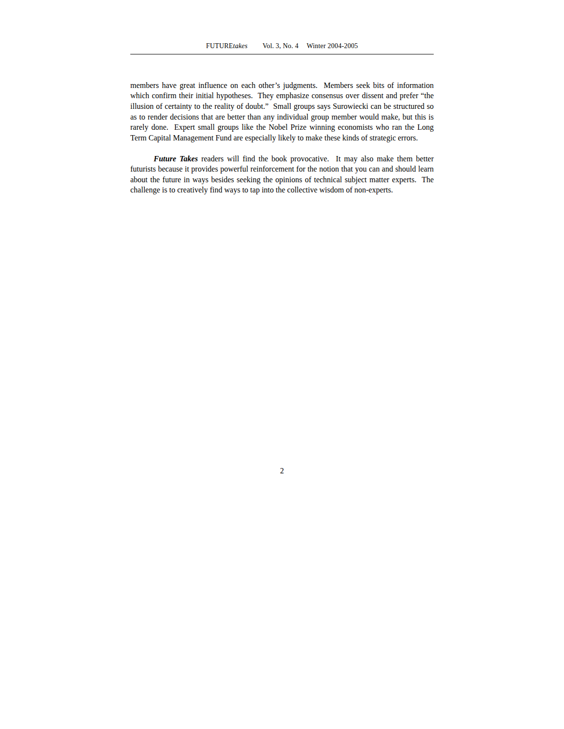FUTUREtakes Vol. 3, No. 4 Winter 2004-2005
members have great influence on each other’s judgments. Members seek bits of information which confirm their initial hypotheses. They emphasize consensus over dissent and prefer “the illusion of certainty to the reality of doubt.” Small groups says Surowiecki can be structured so as to render decisions that are better than any individual group member would make, but this is rarely done. Expert small groups like the Nobel Prize winning economists who ran the Long Term Capital Management Fund are especially likely to make these kinds of strategic errors.
Future Takes readers will find the book provocative. It may also make them better futurists because it provides powerful reinforcement for the notion that you can and should learn about the future in ways besides seeking the opinions of technical subject matter experts. The challenge is to creatively find ways to tap into the collective wisdom of non-experts.
2